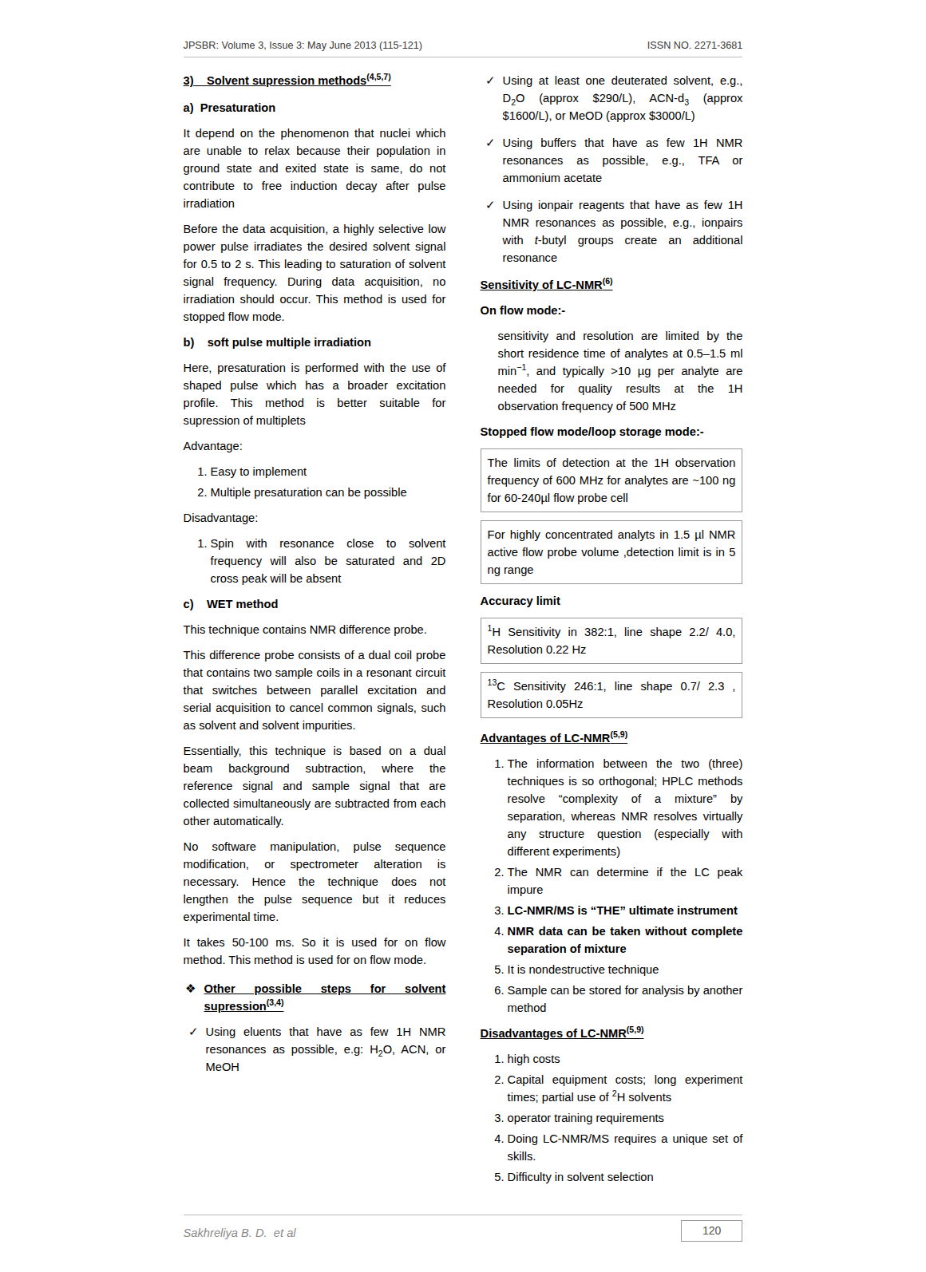JPSBR: Volume 3, Issue 3: May June 2013 (115-121)
ISSN NO. 2271-3681
3) Solvent supression methods(4,5,7)
a) Presaturation
It depend on the phenomenon that nuclei which are unable to relax because their population in ground state and exited state is same, do not contribute to free induction decay after pulse irradiation
Before the data acquisition, a highly selective low power pulse irradiates the desired solvent signal for 0.5 to 2 s. This leading to saturation of solvent signal frequency. During data acquisition, no irradiation should occur. This method is used for stopped flow mode.
b) soft pulse multiple irradiation
Here, presaturation is performed with the use of shaped pulse which has a broader excitation profile. This method is better suitable for supression of multiplets
Advantage:
Easy to implement
Multiple presaturation can be possible
Disadvantage:
Spin with resonance close to solvent frequency will also be saturated and 2D cross peak will be absent
c) WET method
This technique contains NMR difference probe.
This difference probe consists of a dual coil probe that contains two sample coils in a resonant circuit that switches between parallel excitation and serial acquisition to cancel common signals, such as solvent and solvent impurities.
Essentially, this technique is based on a dual beam background subtraction, where the reference signal and sample signal that are collected simultaneously are subtracted from each other automatically.
No software manipulation, pulse sequence modification, or spectrometer alteration is necessary. Hence the technique does not lengthen the pulse sequence but it reduces experimental time.
It takes 50-100 ms. So it is used for on flow method. This method is used for on flow mode.
Other possible steps for solvent supression(3,4)
Using eluents that have as few 1H NMR resonances as possible, e.g: H2O, ACN, or MeOH
Using at least one deuterated solvent, e.g., D2O (approx $290/L), ACN-d3 (approx $1600/L), or MeOD (approx $3000/L)
Using buffers that have as few 1H NMR resonances as possible, e.g., TFA or ammonium acetate
Using ionpair reagents that have as few 1H NMR resonances as possible, e.g., ionpairs with t-butyl groups create an additional resonance
Sensitivity of LC-NMR(6)
On flow mode:-
sensitivity and resolution are limited by the short residence time of analytes at 0.5–1.5 ml min−1, and typically >10 µg per analyte are needed for quality results at the 1H observation frequency of 500 MHz
Stopped flow mode/loop storage mode:-
The limits of detection at the 1H observation frequency of 600 MHz for analytes are ~100 ng for 60-240µl flow probe cell
For highly concentrated analyts in 1.5 µl NMR active flow probe volume ,detection limit is in 5 ng range
Accuracy limit
1H Sensitivity in 382:1, line shape 2.2/ 4.0, Resolution 0.22 Hz
13C Sensitivity 246:1, line shape 0.7/ 2.3 , Resolution 0.05Hz
Advantages of LC-NMR(5,9)
The information between the two (three) techniques is so orthogonal; HPLC methods resolve “complexity of a mixture” by separation, whereas NMR resolves virtually any structure question (especially with different experiments)
The NMR can determine if the LC peak impure
LC-NMR/MS is “THE” ultimate instrument
NMR data can be taken without complete separation of mixture
It is nondestructive technique
Sample can be stored for analysis by another method
Disadvantages of LC-NMR(5,9)
high costs
Capital equipment costs; long experiment times; partial use of 2H solvents
operator training requirements
Doing LC-NMR/MS requires a unique set of skills.
Difficulty in solvent selection
Sakhreliya B. D. et al
120